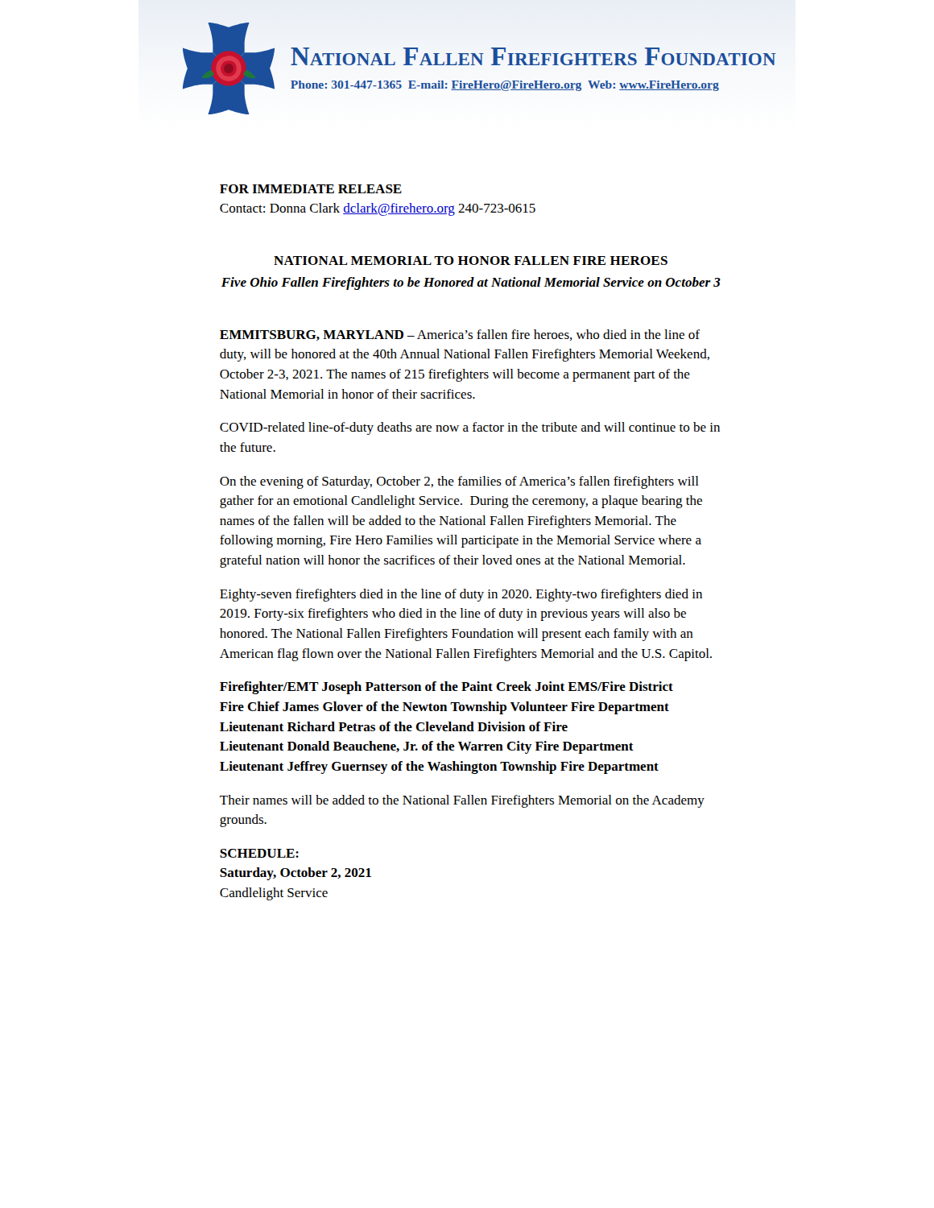National Fallen Firefighters Foundation
Phone: 301-447-1365 E-mail: FireHero@FireHero.org Web: www.FireHero.org
FOR IMMEDIATE RELEASE
Contact: Donna Clark dclark@firehero.org 240-723-0615
NATIONAL MEMORIAL TO HONOR FALLEN FIRE HEROES
Five Ohio Fallen Firefighters to be Honored at National Memorial Service on October 3
EMMITSBURG, MARYLAND – America’s fallen fire heroes, who died in the line of duty, will be honored at the 40th Annual National Fallen Firefighters Memorial Weekend, October 2-3, 2021. The names of 215 firefighters will become a permanent part of the National Memorial in honor of their sacrifices.
COVID-related line-of-duty deaths are now a factor in the tribute and will continue to be in the future.
On the evening of Saturday, October 2, the families of America’s fallen firefighters will gather for an emotional Candlelight Service. During the ceremony, a plaque bearing the names of the fallen will be added to the National Fallen Firefighters Memorial. The following morning, Fire Hero Families will participate in the Memorial Service where a grateful nation will honor the sacrifices of their loved ones at the National Memorial.
Eighty-seven firefighters died in the line of duty in 2020. Eighty-two firefighters died in 2019. Forty-six firefighters who died in the line of duty in previous years will also be honored. The National Fallen Firefighters Foundation will present each family with an American flag flown over the National Fallen Firefighters Memorial and the U.S. Capitol.
Firefighter/EMT Joseph Patterson of the Paint Creek Joint EMS/Fire District
Fire Chief James Glover of the Newton Township Volunteer Fire Department
Lieutenant Richard Petras of the Cleveland Division of Fire
Lieutenant Donald Beauchene, Jr. of the Warren City Fire Department
Lieutenant Jeffrey Guernsey of the Washington Township Fire Department
Their names will be added to the National Fallen Firefighters Memorial on the Academy grounds.
SCHEDULE:
Saturday, October 2, 2021
Candlelight Service